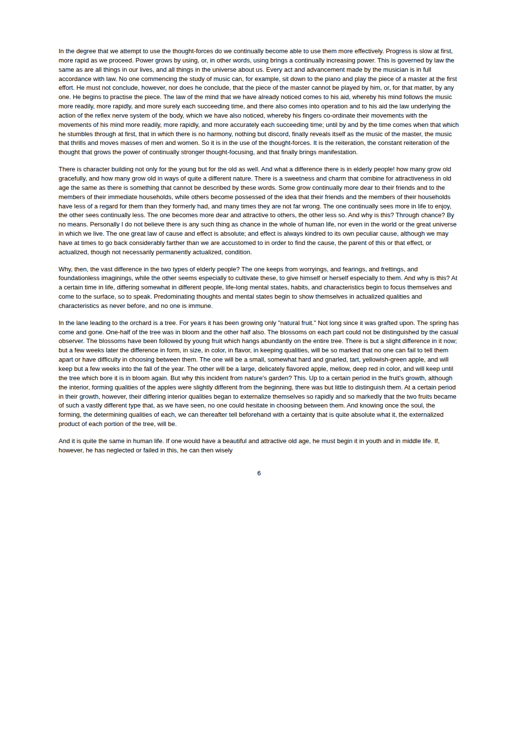In the degree that we attempt to use the thought-forces do we continually become able to use them more effectively. Progress is slow at first, more rapid as we proceed. Power grows by using, or, in other words, using brings a continually increasing power. This is governed by law the same as are all things in our lives, and all things in the universe about us. Every act and advancement made by the musician is in full accordance with law. No one commencing the study of music can, for example, sit down to the piano and play the piece of a master at the first effort. He must not conclude, however, nor does he conclude, that the piece of the master cannot be played by him, or, for that matter, by any one. He begins to practise the piece. The law of the mind that we have already noticed comes to his aid, whereby his mind follows the music more readily, more rapidly, and more surely each succeeding time, and there also comes into operation and to his aid the law underlying the action of the reflex nerve system of the body, which we have also noticed, whereby his fingers co-ordinate their movements with the movements of his mind more readily, more rapidly, and more accurately each succeeding time; until by and by the time comes when that which he stumbles through at first, that in which there is no harmony, nothing but discord, finally reveals itself as the music of the master, the music that thrills and moves masses of men and women. So it is in the use of the thought-forces. It is the reiteration, the constant reiteration of the thought that grows the power of continually stronger thought-focusing, and that finally brings manifestation.
There is character building not only for the young but for the old as well. And what a difference there is in elderly people! how many grow old gracefully, and how many grow old in ways of quite a different nature. There is a sweetness and charm that combine for attractiveness in old age the same as there is something that cannot be described by these words. Some grow continually more dear to their friends and to the members of their immediate households, while others become possessed of the idea that their friends and the members of their households have less of a regard for them than they formerly had, and many times they are not far wrong. The one continually sees more in life to enjoy, the other sees continually less. The one becomes more dear and attractive to others, the other less so. And why is this? Through chance? By no means. Personally I do not believe there is any such thing as chance in the whole of human life, nor even in the world or the great universe in which we live. The one great law of cause and effect is absolute; and effect is always kindred to its own peculiar cause, although we may have at times to go back considerably farther than we are accustomed to in order to find the cause, the parent of this or that effect, or actualized, though not necessarily permanently actualized, condition.
Why, then, the vast difference in the two types of elderly people? The one keeps from worryings, and fearings, and frettings, and foundationless imaginings, while the other seems especially to cultivate these, to give himself or herself especially to them. And why is this? At a certain time in life, differing somewhat in different people, life-long mental states, habits, and characteristics begin to focus themselves and come to the surface, so to speak. Predominating thoughts and mental states begin to show themselves in actualized qualities and characteristics as never before, and no one is immune.
In the lane leading to the orchard is a tree. For years it has been growing only "natural fruit." Not long since it was grafted upon. The spring has come and gone. One-half of the tree was in bloom and the other half also. The blossoms on each part could not be distinguished by the casual observer. The blossoms have been followed by young fruit which hangs abundantly on the entire tree. There is but a slight difference in it now; but a few weeks later the difference in form, in size, in color, in flavor, in keeping qualities, will be so marked that no one can fail to tell them apart or have difficulty in choosing between them. The one will be a small, somewhat hard and gnarled, tart, yellowish-green apple, and will keep but a few weeks into the fall of the year. The other will be a large, delicately flavored apple, mellow, deep red in color, and will keep until the tree which bore it is in bloom again. But why this incident from nature's garden? This. Up to a certain period in the fruit's growth, although the interior, forming qualities of the apples were slightly different from the beginning, there was but little to distinguish them. At a certain period in their growth, however, their differing interior qualities began to externalize themselves so rapidly and so markedly that the two fruits became of such a vastly different type that, as we have seen, no one could hesitate in choosing between them. And knowing once the soul, the forming, the determining qualities of each, we can thereafter tell beforehand with a certainty that is quite absolute what it, the externalized product of each portion of the tree, will be.
And it is quite the same in human life. If one would have a beautiful and attractive old age, he must begin it in youth and in middle life. If, however, he has neglected or failed in this, he can then wisely
6